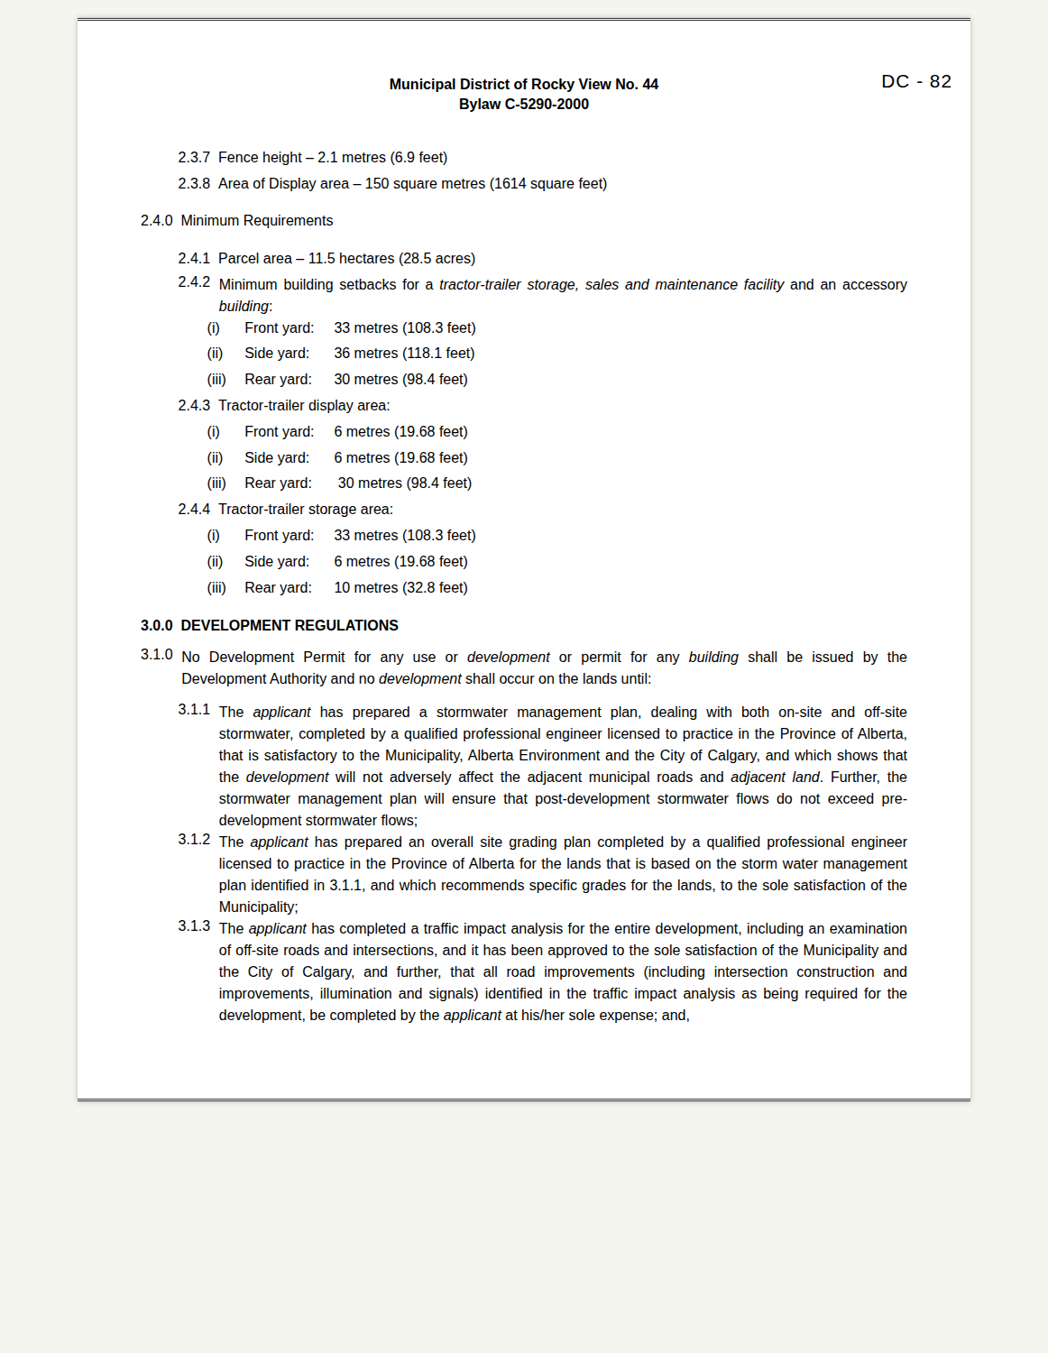DC - 82
Municipal District of Rocky View No. 44
Bylaw C-5290-2000
2.3.7 Fence height – 2.1 metres (6.9 feet)
2.3.8 Area of Display area – 150 square metres (1614 square feet)
2.4.0 Minimum Requirements
2.4.1 Parcel area – 11.5 hectares (28.5 acres)
2.4.2 Minimum building setbacks for a tractor-trailer storage, sales and maintenance facility and an accessory building:
(i) Front yard: 33 metres (108.3 feet)
(ii) Side yard: 36 metres (118.1 feet)
(iii) Rear yard: 30 metres (98.4 feet)
2.4.3 Tractor-trailer display area:
(i) Front yard: 6 metres (19.68 feet)
(ii) Side yard: 6 metres (19.68 feet)
(iii) Rear yard: 30 metres (98.4 feet)
2.4.4 Tractor-trailer storage area:
(i) Front yard: 33 metres (108.3 feet)
(ii) Side yard: 6 metres (19.68 feet)
(iii) Rear yard: 10 metres (32.8 feet)
3.0.0 DEVELOPMENT REGULATIONS
3.1.0 No Development Permit for any use or development or permit for any building shall be issued by the Development Authority and no development shall occur on the lands until:
3.1.1 The applicant has prepared a stormwater management plan, dealing with both on-site and off-site stormwater, completed by a qualified professional engineer licensed to practice in the Province of Alberta, that is satisfactory to the Municipality, Alberta Environment and the City of Calgary, and which shows that the development will not adversely affect the adjacent municipal roads and adjacent land. Further, the stormwater management plan will ensure that post-development stormwater flows do not exceed pre-development stormwater flows;
3.1.2 The applicant has prepared an overall site grading plan completed by a qualified professional engineer licensed to practice in the Province of Alberta for the lands that is based on the storm water management plan identified in 3.1.1, and which recommends specific grades for the lands, to the sole satisfaction of the Municipality;
3.1.3 The applicant has completed a traffic impact analysis for the entire development, including an examination of off-site roads and intersections, and it has been approved to the sole satisfaction of the Municipality and the City of Calgary, and further, that all road improvements (including intersection construction and improvements, illumination and signals) identified in the traffic impact analysis as being required for the development, be completed by the applicant at his/her sole expense; and,